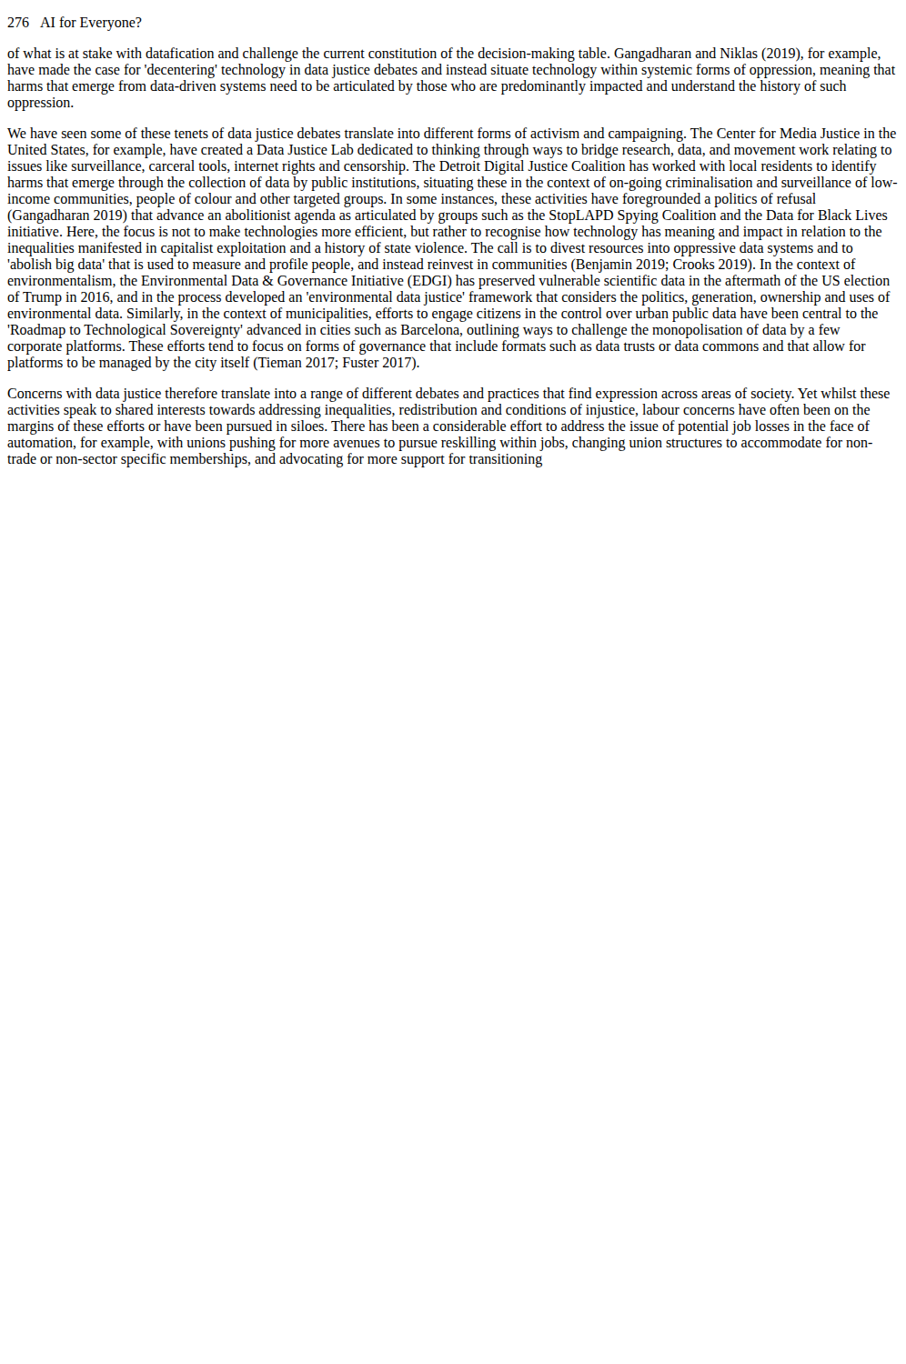276 AI for Everyone?
of what is at stake with datafication and challenge the current constitution of the decision-making table. Gangadharan and Niklas (2019), for example, have made the case for 'decentering' technology in data justice debates and instead situate technology within systemic forms of oppression, meaning that harms that emerge from data-driven systems need to be articulated by those who are predominantly impacted and understand the history of such oppression.
We have seen some of these tenets of data justice debates translate into different forms of activism and campaigning. The Center for Media Justice in the United States, for example, have created a Data Justice Lab dedicated to thinking through ways to bridge research, data, and movement work relating to issues like surveillance, carceral tools, internet rights and censorship. The Detroit Digital Justice Coalition has worked with local residents to identify harms that emerge through the collection of data by public institutions, situating these in the context of on-going criminalisation and surveillance of low-income communities, people of colour and other targeted groups. In some instances, these activities have foregrounded a politics of refusal (Gangadharan 2019) that advance an abolitionist agenda as articulated by groups such as the StopLAPD Spying Coalition and the Data for Black Lives initiative. Here, the focus is not to make technologies more efficient, but rather to recognise how technology has meaning and impact in relation to the inequalities manifested in capitalist exploitation and a history of state violence. The call is to divest resources into oppressive data systems and to 'abolish big data' that is used to measure and profile people, and instead reinvest in communities (Benjamin 2019; Crooks 2019). In the context of environmentalism, the Environmental Data & Governance Initiative (EDGI) has preserved vulnerable scientific data in the aftermath of the US election of Trump in 2016, and in the process developed an 'environmental data justice' framework that considers the politics, generation, ownership and uses of environmental data. Similarly, in the context of municipalities, efforts to engage citizens in the control over urban public data have been central to the 'Roadmap to Technological Sovereignty' advanced in cities such as Barcelona, outlining ways to challenge the monopolisation of data by a few corporate platforms. These efforts tend to focus on forms of governance that include formats such as data trusts or data commons and that allow for platforms to be managed by the city itself (Tieman 2017; Fuster 2017).
Concerns with data justice therefore translate into a range of different debates and practices that find expression across areas of society. Yet whilst these activities speak to shared interests towards addressing inequalities, redistribution and conditions of injustice, labour concerns have often been on the margins of these efforts or have been pursued in siloes. There has been a considerable effort to address the issue of potential job losses in the face of automation, for example, with unions pushing for more avenues to pursue reskilling within jobs, changing union structures to accommodate for non-trade or non-sector specific memberships, and advocating for more support for transitioning